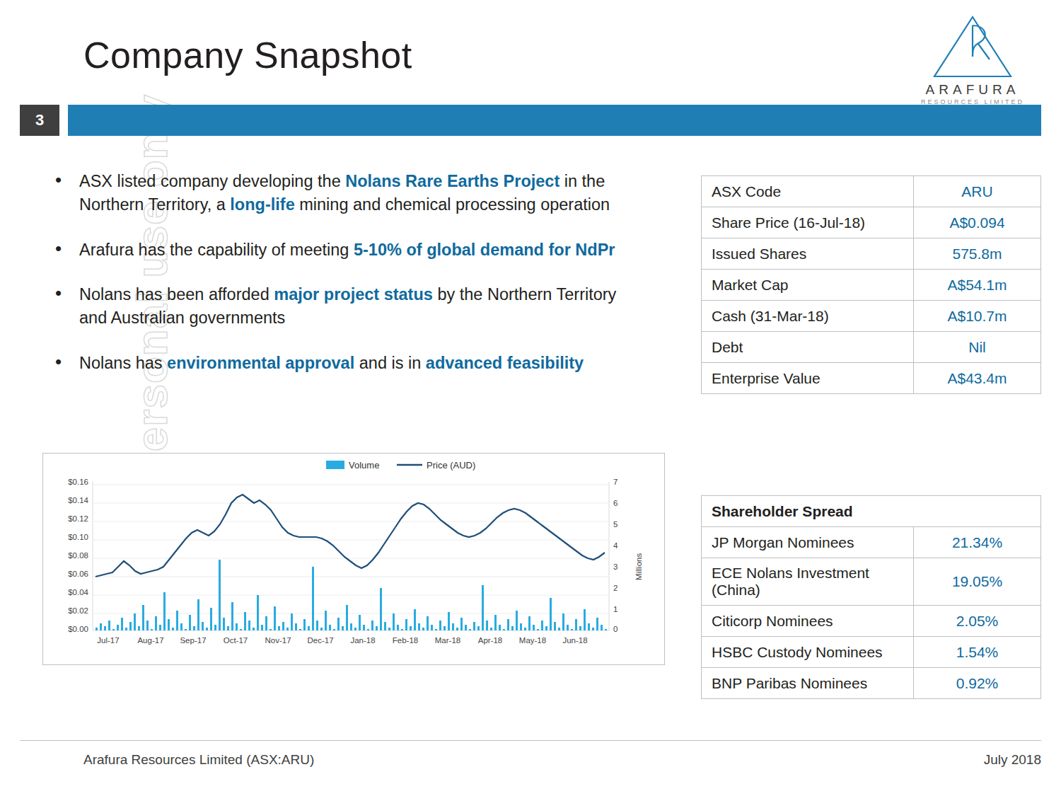For personal use only
Company Snapshot
ARAFURA
RESOURCES LIMITED
3
ASX listed company developing the Nolans Rare Earths Project in the Northern Territory, a long-life mining and chemical processing operation
Arafura has the capability of meeting 5-10% of global demand for NdPr
Nolans has been afforded major project status by the Northern Territory and Australian governments
Nolans has environmental approval and is in advanced feasibility
| ASX Code | ARU |
| Share Price (16-Jul-18) | A$0.094 |
| Issued Shares | 575.8m |
| Market Cap | A$54.1m |
| Cash (31-Mar-18) | A$10.7m |
| Debt | Nil |
| Enterprise Value | A$43.4m |
| Shareholder Spread |
| JP Morgan Nominees | 21.34% |
| ECE Nolans Investment (China) | 19.05% |
| Citicorp Nominees | 2.05% |
| HSBC Custody Nominees | 1.54% |
| BNP Paribas Nominees | 0.92% |
Volume Price (AUD) $0.16 $0.14 $0.12 $0.10 $0.08 $0.06 $0.04 $0.02 $0.00 7 6 5 4 3 2 1 0 Millions Jul-17 Aug-17 Sep-17 Oct-17 Nov-17 Dec-17 Jan-18 Feb-18 Mar-18 Apr-18 May-18 Jun-18
Arafura Resources Limited (ASX:ARU) July 2018